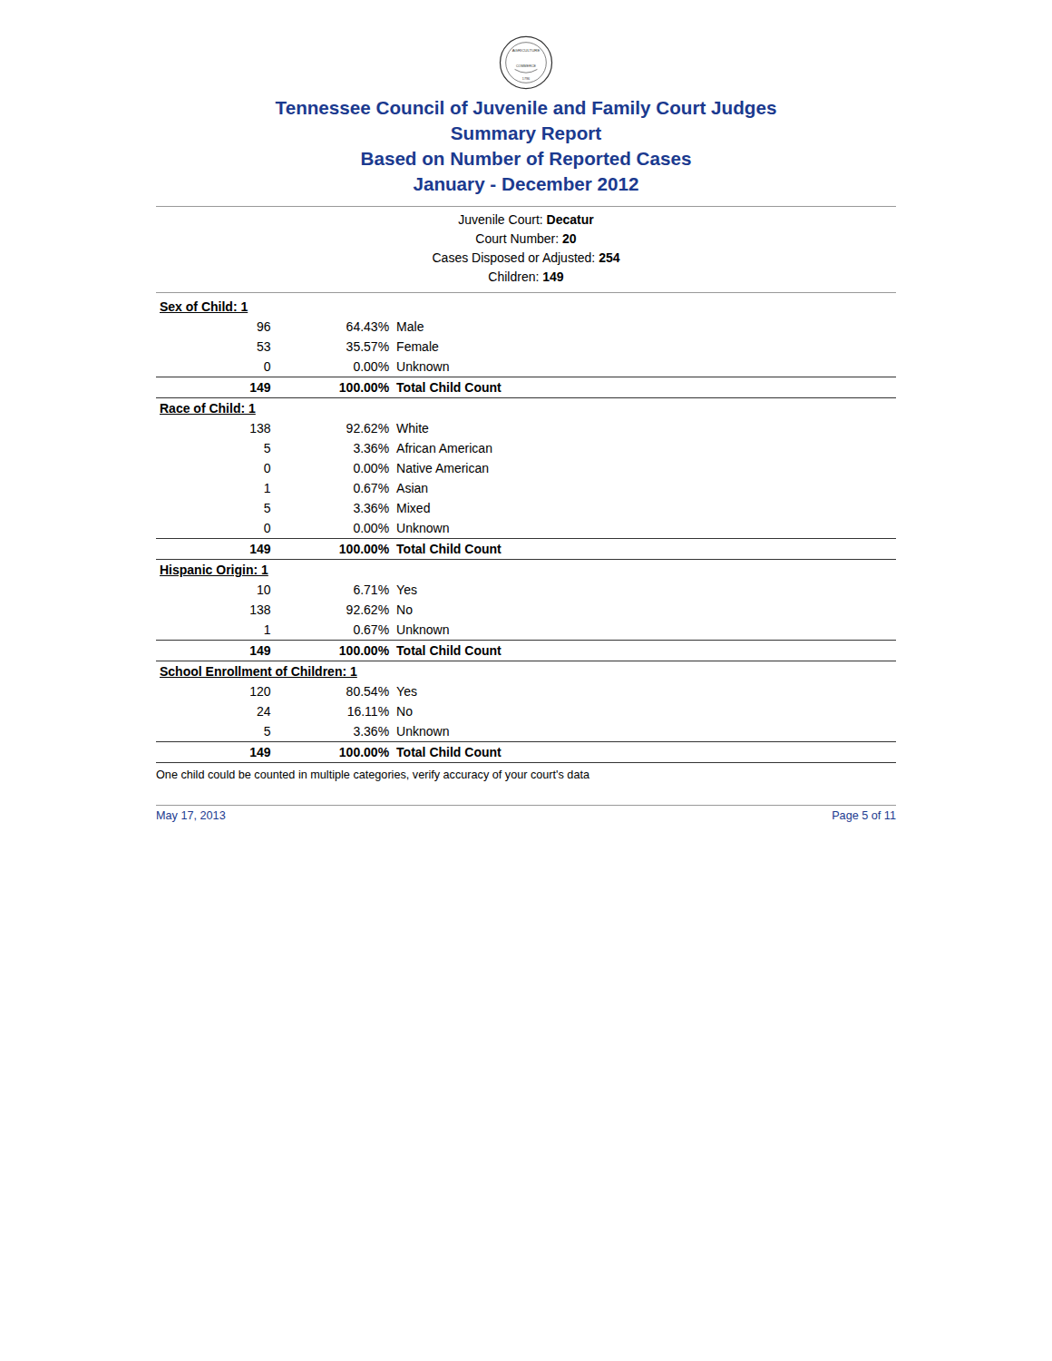AGRICULTURE COMMERCE 1796
Tennessee Council of Juvenile and Family Court Judges
Summary Report
Based on Number of Reported Cases
January - December 2012
Juvenile Court: Decatur
Court Number: 20
Cases Disposed or Adjusted: 254
Children: 149
| Sex of Child: 1 |
| 96 | 64.43% | Male |
| 53 | 35.57% | Female |
| 0 | 0.00% | Unknown |
| 149 | 100.00% | Total Child Count |
| Race of Child: 1 |
| 138 | 92.62% | White |
| 5 | 3.36% | African American |
| 0 | 0.00% | Native American |
| 1 | 0.67% | Asian |
| 5 | 3.36% | Mixed |
| 0 | 0.00% | Unknown |
| 149 | 100.00% | Total Child Count |
| Hispanic Origin: 1 |
| 10 | 6.71% | Yes |
| 138 | 92.62% | No |
| 1 | 0.67% | Unknown |
| 149 | 100.00% | Total Child Count |
| School Enrollment of Children: 1 |
| 120 | 80.54% | Yes |
| 24 | 16.11% | No |
| 5 | 3.36% | Unknown |
| 149 | 100.00% | Total Child Count |
One child could be counted in multiple categories, verify accuracy of your court's data
May 17, 2013 Page 5 of 11